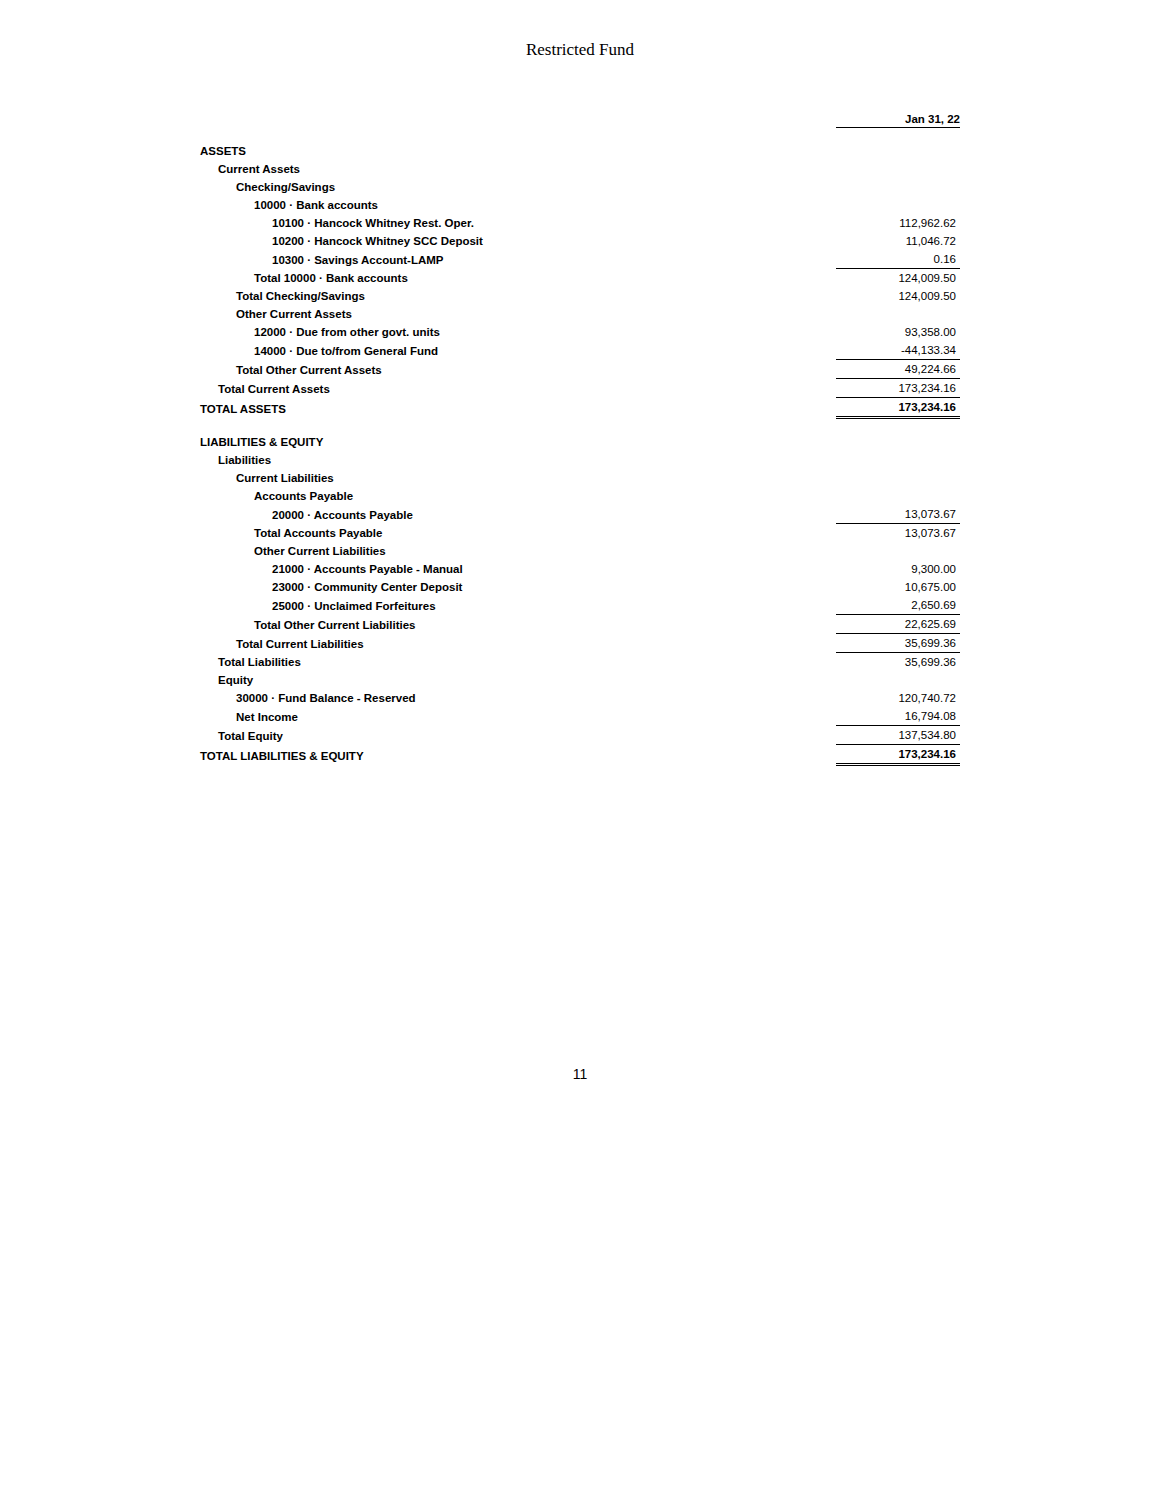Restricted Fund
| | Jan 31, 22 |
| ASSETS | |
| Current Assets | |
| Checking/Savings | |
| 10000 · Bank accounts | |
| 10100 · Hancock Whitney Rest. Oper. | 112,962.62 |
| 10200 · Hancock Whitney SCC Deposit | 11,046.72 |
| 10300 · Savings Account-LAMP | 0.16 |
| Total 10000 · Bank accounts | 124,009.50 |
| Total Checking/Savings | 124,009.50 |
| Other Current Assets | |
| 12000 · Due from other govt. units | 93,358.00 |
| 14000 · Due to/from General Fund | -44,133.34 |
| Total Other Current Assets | 49,224.66 |
| Total Current Assets | 173,234.16 |
| TOTAL ASSETS | 173,234.16 |
| LIABILITIES & EQUITY | |
| Liabilities | |
| Current Liabilities | |
| Accounts Payable | |
| 20000 · Accounts Payable | 13,073.67 |
| Total Accounts Payable | 13,073.67 |
| Other Current Liabilities | |
| 21000 · Accounts Payable - Manual | 9,300.00 |
| 23000 · Community Center Deposit | 10,675.00 |
| 25000 · Unclaimed Forfeitures | 2,650.69 |
| Total Other Current Liabilities | 22,625.69 |
| Total Current Liabilities | 35,699.36 |
| Total Liabilities | 35,699.36 |
| Equity | |
| 30000 · Fund Balance - Reserved | 120,740.72 |
| Net Income | 16,794.08 |
| Total Equity | 137,534.80 |
| TOTAL LIABILITIES & EQUITY | 173,234.16 |
11